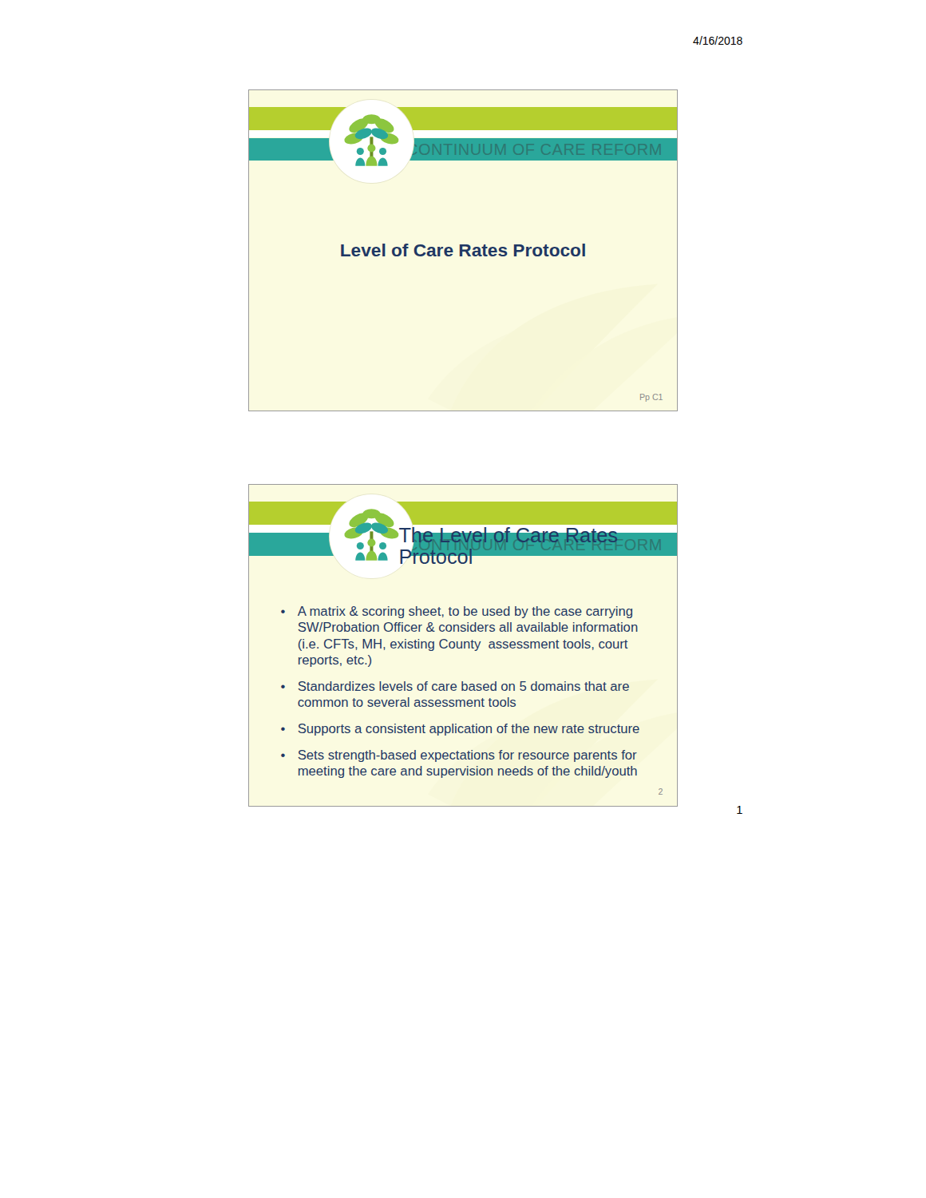4/16/2018
CONTINUUM OF CARE REFORM
Level of Care Rates Protocol
Pp C1
CONTINUUM OF CARE REFORM
The Level of Care Rates
Protocol
A matrix & scoring sheet, to be used by the case carrying SW/Probation Officer & considers all available information (i.e. CFTs, MH, existing County assessment tools, court reports, etc.)
Standardizes levels of care based on 5 domains that are common to several assessment tools
Supports a consistent application of the new rate structure
Sets strength-based expectations for resource parents for meeting the care and supervision needs of the child/youth
2
1